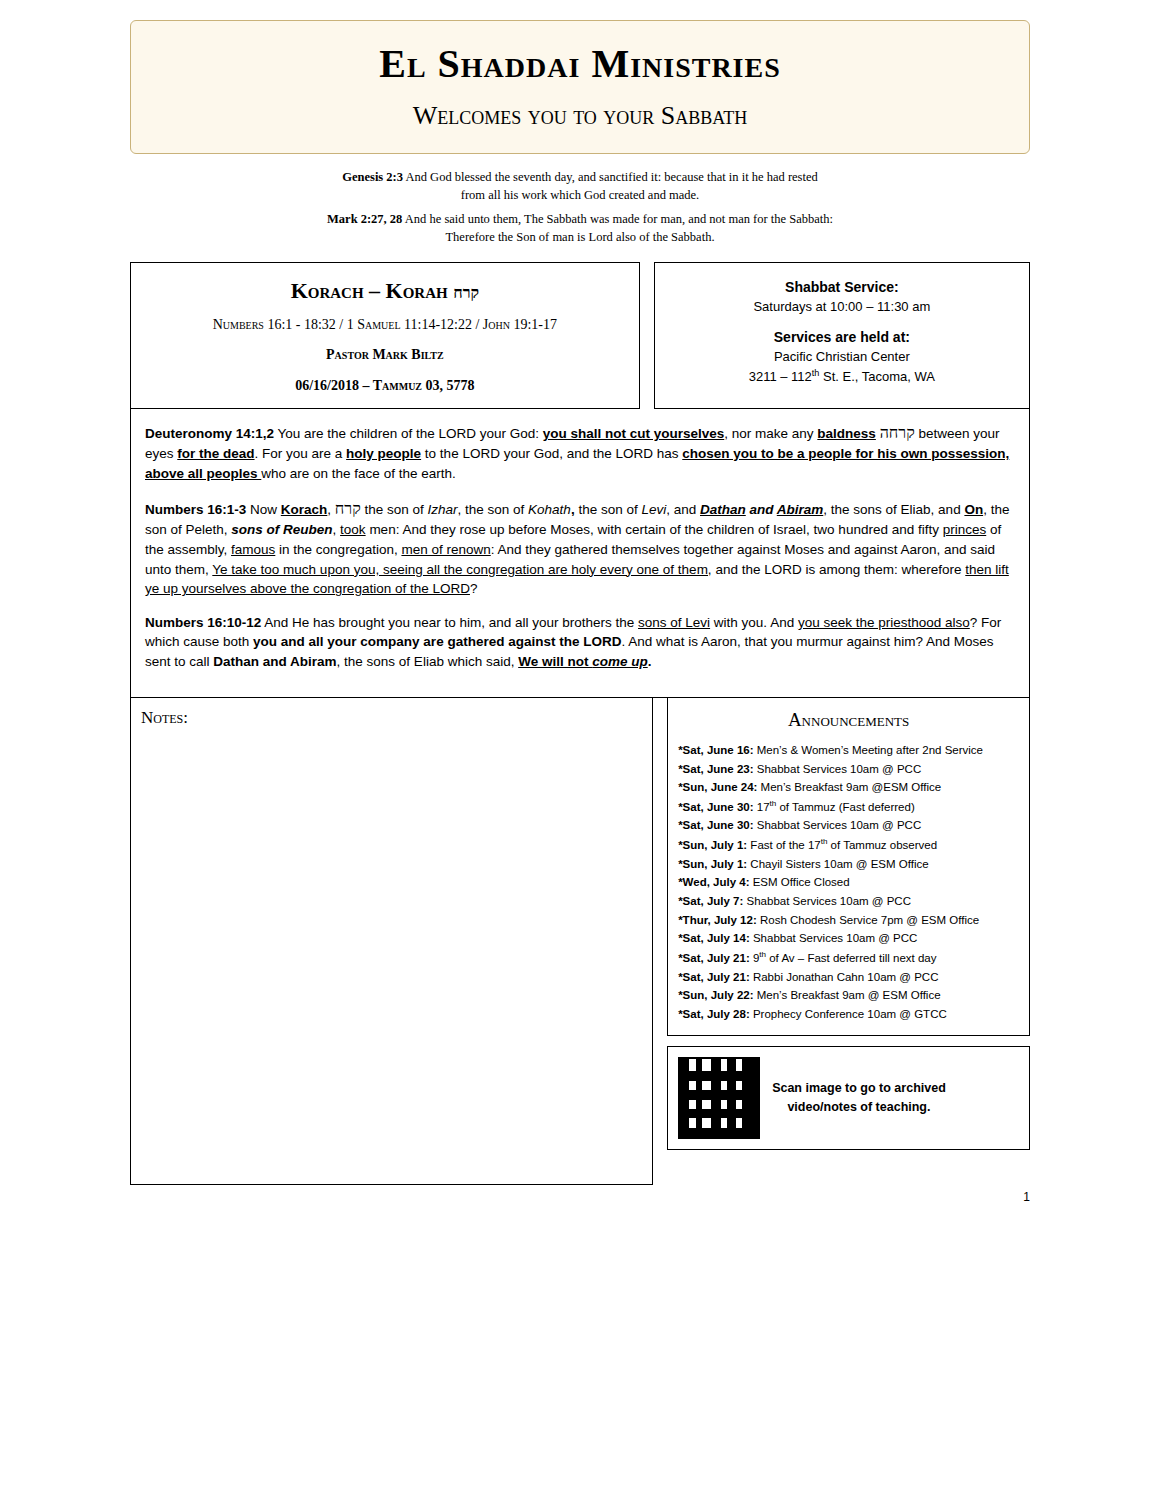El Shaddai Ministries
Welcomes you to your Sabbath
Genesis 2:3 And God blessed the seventh day, and sanctified it: because that in it he had rested
from all his work which God created and made.
Mark 2:27, 28 And he said unto them, The Sabbath was made for man, and not man for the Sabbath:
Therefore the Son of man is Lord also of the Sabbath.
Korach – Korah קרח
Numbers 16:1 - 18:32 / 1 Samuel 11:14-12:22 / John 19:1-17
Pastor Mark Biltz
06/16/2018 – Tammuz 03, 5778
Shabbat Service:
Saturdays at 10:00 – 11:30 am
Services are held at:
Pacific Christian Center
3211 – 112th St. E., Tacoma, WA
Deuteronomy 14:1,2 You are the children of the LORD your God: you shall not cut yourselves, nor make any baldness קרחה between your eyes for the dead. For you are a holy people to the LORD your God, and the LORD has chosen you to be a people for his own possession, above all peoples who are on the face of the earth.
Numbers 16:1-3 Now Korach, קרח the son of Izhar, the son of Kohath, the son of Levi, and Dathan and Abiram, the sons of Eliab, and On, the son of Peleth, sons of Reuben, took men: And they rose up before Moses, with certain of the children of Israel, two hundred and fifty princes of the assembly, famous in the congregation, men of renown: And they gathered themselves together against Moses and against Aaron, and said unto them, Ye take too much upon you, seeing all the congregation are holy every one of them, and the LORD is among them: wherefore then lift ye up yourselves above the congregation of the LORD?
Numbers 16:10-12 And He has brought you near to him, and all your brothers the sons of Levi with you. And you seek the priesthood also? For which cause both you and all your company are gathered against the LORD. And what is Aaron, that you murmur against him? And Moses sent to call Dathan and Abiram, the sons of Eliab which said, We will not come up.
Notes:
Announcements
*Sat, June 16: Men’s & Women’s Meeting after 2nd Service
*Sat, June 23: Shabbat Services 10am @ PCC
*Sun, June 24: Men’s Breakfast 9am @ESM Office
*Sat, June 30: 17th of Tammuz (Fast deferred)
*Sat, June 30: Shabbat Services 10am @ PCC
*Sun, July 1: Fast of the 17th of Tammuz observed
*Sun, July 1: Chayil Sisters 10am @ ESM Office
*Wed, July 4: ESM Office Closed
*Sat, July 7: Shabbat Services 10am @ PCC
*Thur, July 12: Rosh Chodesh Service 7pm @ ESM Office
*Sat, July 14: Shabbat Services 10am @ PCC
*Sat, July 21: 9th of Av – Fast deferred till next day
*Sat, July 21: Rabbi Jonathan Cahn 10am @ PCC
*Sun, July 22: Men’s Breakfast 9am @ ESM Office
*Sat, July 28: Prophecy Conference 10am @ GTCC
Scan image to go to archived
video/notes of teaching.
1